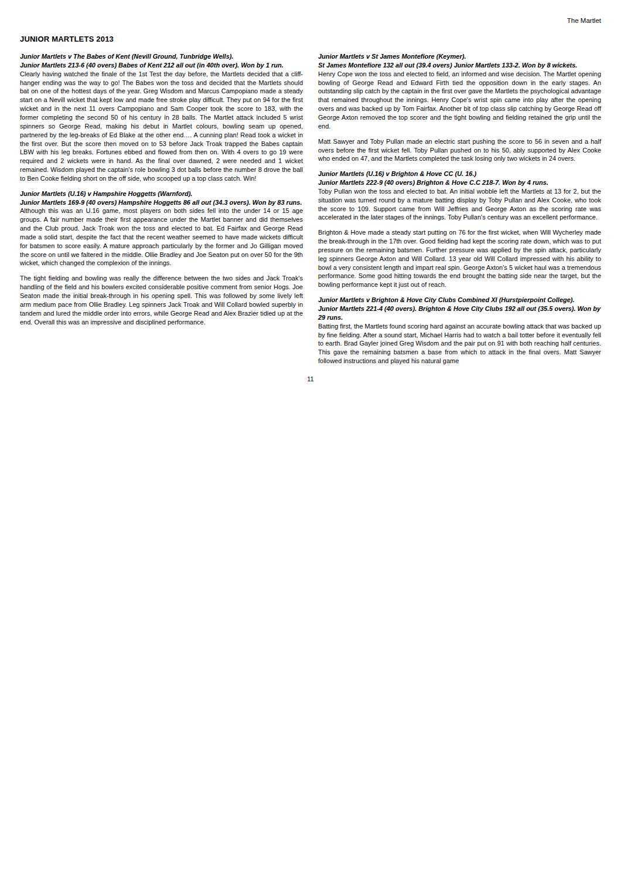The Martlet
JUNIOR MARTLETS 2013
Junior Martlets v The Babes of Kent (Nevill Ground, Tunbridge Wells).
Junior Martlets 213-6 (40 overs) Babes of Kent 212 all out (in 40th over). Won by 1 run.
Clearly having watched the finale of the 1st Test the day before, the Martlets decided that a cliff-hanger ending was the way to go! The Babes won the toss and decided that the Martlets should bat on one of the hottest days of the year. Greg Wisdom and Marcus Campopiano made a steady start on a Nevill wicket that kept low and made free stroke play difficult. They put on 94 for the first wicket and in the next 11 overs Campopiano and Sam Cooper took the score to 183, with the former completing the second 50 of his century in 28 balls. The Martlet attack included 5 wrist spinners so George Read, making his debut in Martlet colours, bowling seam up opened, partnered by the leg-breaks of Ed Blake at the other end…. A cunning plan! Read took a wicket in the first over. But the score then moved on to 53 before Jack Troak trapped the Babes captain LBW with his leg breaks. Fortunes ebbed and flowed from then on. With 4 overs to go 19 were required and 2 wickets were in hand. As the final over dawned, 2 were needed and 1 wicket remained. Wisdom played the captain's role bowling 3 dot balls before the number 8 drove the ball to Ben Cooke fielding short on the off side, who scooped up a top class catch. Win!
Junior Martlets (U.16) v Hampshire Hoggetts (Warnford).
Junior Martlets 169-9 (40 overs) Hampshire Hoggetts 86 all out (34.3 overs). Won by 83 runs.
Although this was an U.16 game, most players on both sides fell into the under 14 or 15 age groups. A fair number made their first appearance under the Martlet banner and did themselves and the Club proud. Jack Troak won the toss and elected to bat. Ed Fairfax and George Read made a solid start, despite the fact that the recent weather seemed to have made wickets difficult for batsmen to score easily. A mature approach particularly by the former and Jo Gilligan moved the score on until we faltered in the middle. Ollie Bradley and Joe Seaton put on over 50 for the 9th wicket, which changed the complexion of the innings.
The tight fielding and bowling was really the difference between the two sides and Jack Troak's handling of the field and his bowlers excited considerable positive comment from senior Hogs. Joe Seaton made the initial break-through in his opening spell. This was followed by some lively left arm medium pace from Ollie Bradley. Leg spinners Jack Troak and Will Collard bowled superbly in tandem and lured the middle order into errors, while George Read and Alex Brazier tidied up at the end. Overall this was an impressive and disciplined performance.
Junior Martlets v St James Montefiore (Keymer).
St James Montefiore 132 all out (39.4 overs) Junior Martlets 133-2. Won by 8 wickets.
Henry Cope won the toss and elected to field, an informed and wise decision. The Martlet opening bowling of George Read and Edward Firth tied the opposition down in the early stages. An outstanding slip catch by the captain in the first over gave the Martlets the psychological advantage that remained throughout the innings. Henry Cope's wrist spin came into play after the opening overs and was backed up by Tom Fairfax. Another bit of top class slip catching by George Read off George Axton removed the top scorer and the tight bowling and fielding retained the grip until the end.
Matt Sawyer and Toby Pullan made an electric start pushing the score to 56 in seven and a half overs before the first wicket fell. Toby Pullan pushed on to his 50, ably supported by Alex Cooke who ended on 47, and the Martlets completed the task losing only two wickets in 24 overs.
Junior Martlets (U.16) v Brighton & Hove CC (U. 16.)
Junior Martlets 222-9 (40 overs) Brighton & Hove C.C 218-7. Won by 4 runs.
Toby Pullan won the toss and elected to bat. An initial wobble left the Martlets at 13 for 2, but the situation was turned round by a mature batting display by Toby Pullan and Alex Cooke, who took the score to 109. Support came from Will Jeffries and George Axton as the scoring rate was accelerated in the later stages of the innings. Toby Pullan's century was an excellent performance.
Brighton & Hove made a steady start putting on 76 for the first wicket, when Will Wycherley made the break-through in the 17th over. Good fielding had kept the scoring rate down, which was to put pressure on the remaining batsmen. Further pressure was applied by the spin attack, particularly leg spinners George Axton and Will Collard. 13 year old Will Collard impressed with his ability to bowl a very consistent length and impart real spin. George Axton's 5 wicket haul was a tremendous performance. Some good hitting towards the end brought the batting side near the target, but the bowling performance kept it just out of reach.
Junior Martlets v Brighton & Hove City Clubs Combined XI (Hurstpierpoint College).
Junior Martlets 221-4 (40 overs). Brighton & Hove City Clubs 192 all out (35.5 overs). Won by 29 runs.
Batting first, the Martlets found scoring hard against an accurate bowling attack that was backed up by fine fielding. After a sound start, Michael Harris had to watch a bail totter before it eventually fell to earth. Brad Gayler joined Greg Wisdom and the pair put on 91 with both reaching half centuries. This gave the remaining batsmen a base from which to attack in the final overs. Matt Sawyer followed instructions and played his natural game
11